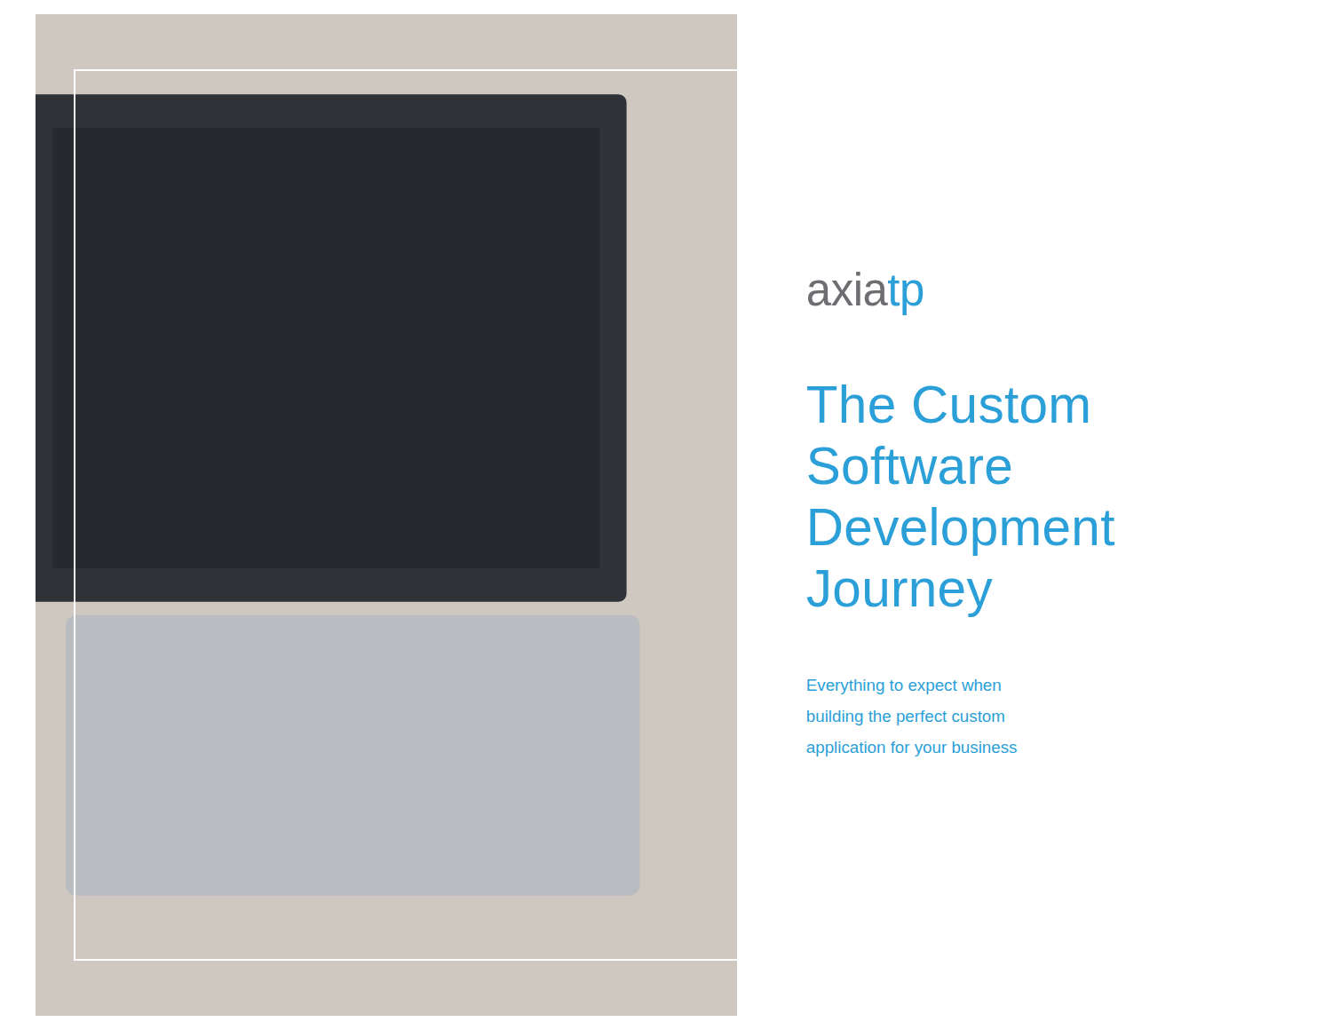axia tp
The Custom Software Development Journey
Everything to expect when building the perfect custom application for your business